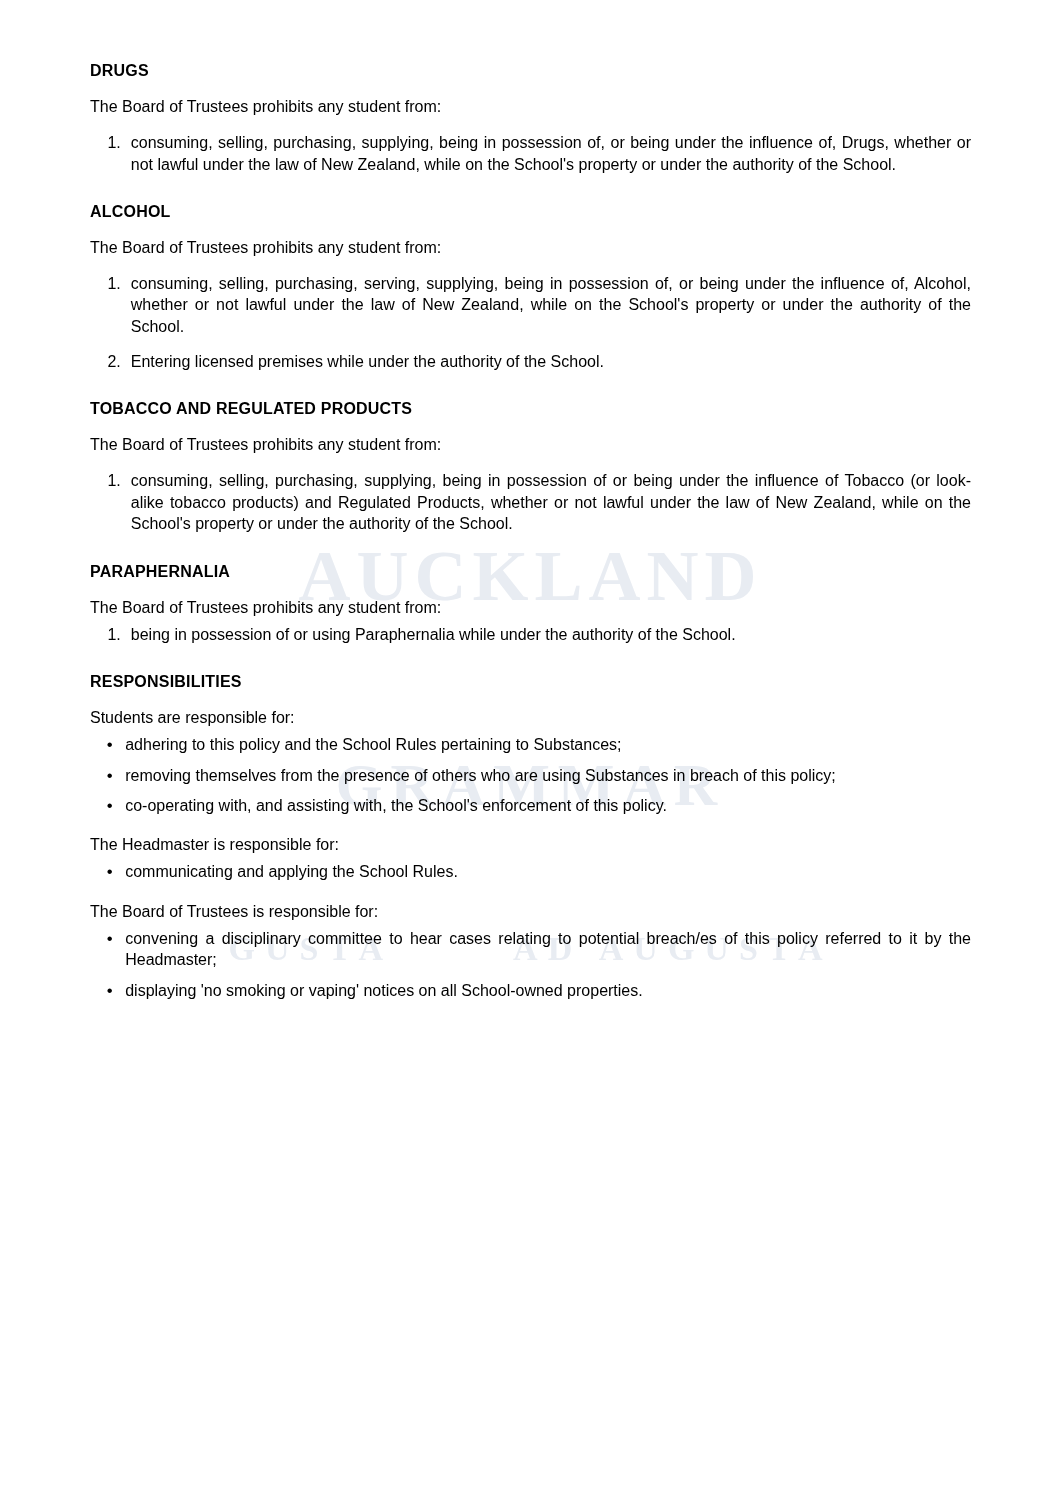AUCKLAND
GRAMMAR
GUSTA AD AUGUSTA
DRUGS
The Board of Trustees prohibits any student from:
consuming, selling, purchasing, supplying, being in possession of, or being under the influence of, Drugs, whether or not lawful under the law of New Zealand, while on the School's property or under the authority of the School.
ALCOHOL
The Board of Trustees prohibits any student from:
consuming, selling, purchasing, serving, supplying, being in possession of, or being under the influence of, Alcohol, whether or not lawful under the law of New Zealand, while on the School's property or under the authority of the School.
Entering licensed premises while under the authority of the School.
TOBACCO AND REGULATED PRODUCTS
The Board of Trustees prohibits any student from:
consuming, selling, purchasing, supplying, being in possession of or being under the influence of Tobacco (or look-alike tobacco products) and Regulated Products, whether or not lawful under the law of New Zealand, while on the School's property or under the authority of the School.
PARAPHERNALIA
The Board of Trustees prohibits any student from:
being in possession of or using Paraphernalia while under the authority of the School.
RESPONSIBILITIES
Students are responsible for:
adhering to this policy and the School Rules pertaining to Substances;
removing themselves from the presence of others who are using Substances in breach of this policy;
co-operating with, and assisting with, the School's enforcement of this policy.
The Headmaster is responsible for:
communicating and applying the School Rules.
The Board of Trustees is responsible for:
convening a disciplinary committee to hear cases relating to potential breach/es of this policy referred to it by the Headmaster;
displaying 'no smoking or vaping' notices on all School-owned properties.